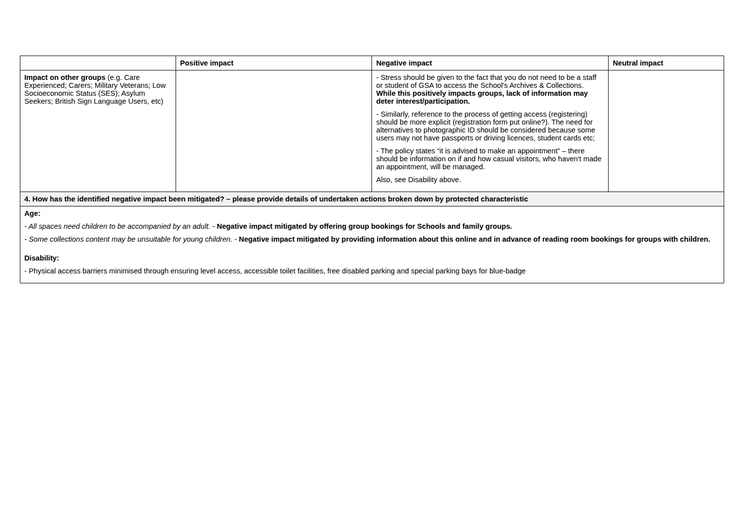| | Positive impact | Negative impact | Neutral impact |
| Impact on other groups (e.g. Care Experienced; Carers; Military Veterans; Low Socioeconomic Status (SES); Asylum Seekers; British Sign Language Users, etc) | | - Stress should be given to the fact that you do not need to be a staff or student of GSA to access the School's Archives & Collections. While this positively impacts groups, lack of information may deter interest/participation. - Similarly, reference to the process of getting access (registering) should be more explicit (registration form put online?). The need for alternatives to photographic ID should be considered because some users may not have passports or driving licences, student cards etc; - The policy states “it is advised to make an appointment” – there should be information on if and how casual visitors, who haven't made an appointment, will be managed. Also, see Disability above. | |
| 4. How has the identified negative impact been mitigated? – please provide details of undertaken actions broken down by protected characteristic |
| Age: - All spaces need children to be accompanied by an adult. - Negative impact mitigated by offering group bookings for Schools and family groups. - Some collections content may be unsuitable for young children. - Negative impact mitigated by providing information about this online and in advance of reading room bookings for groups with children. Disability: - Physical access barriers minimised through ensuring level access, accessible toilet facilities, free disabled parking and special parking bays for blue-badge |